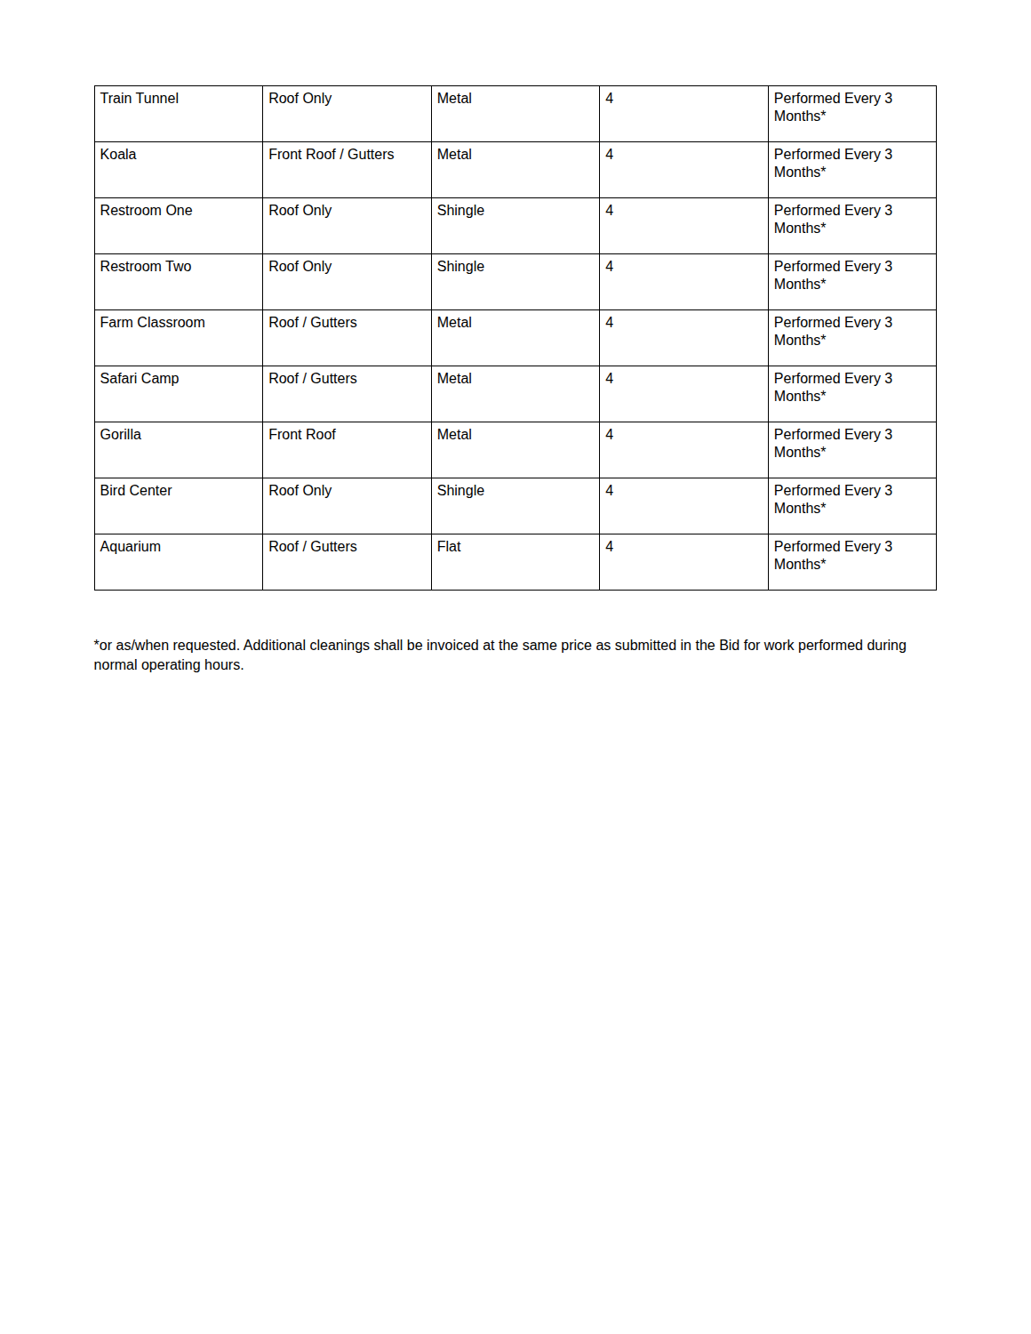| Train Tunnel | Roof Only | Metal | 4 | Performed Every 3 Months* |
| Koala | Front Roof / Gutters | Metal | 4 | Performed Every 3 Months* |
| Restroom One | Roof Only | Shingle | 4 | Performed Every 3 Months* |
| Restroom Two | Roof Only | Shingle | 4 | Performed Every 3 Months* |
| Farm Classroom | Roof / Gutters | Metal | 4 | Performed Every 3 Months* |
| Safari Camp | Roof / Gutters | Metal | 4 | Performed Every 3 Months* |
| Gorilla | Front Roof | Metal | 4 | Performed Every 3 Months* |
| Bird Center | Roof Only | Shingle | 4 | Performed Every 3 Months* |
| Aquarium | Roof / Gutters | Flat | 4 | Performed Every 3 Months* |
*or as/when requested. Additional cleanings shall be invoiced at the same price as submitted in the Bid for work performed during normal operating hours.